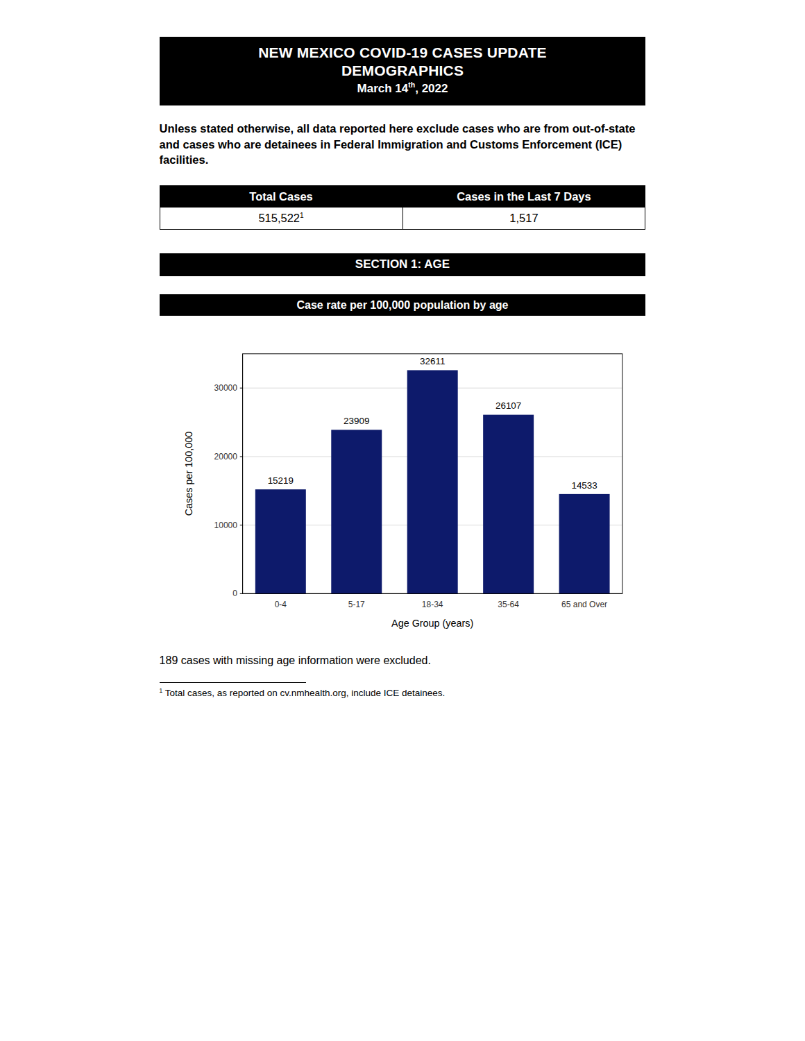NEW MEXICO COVID-19 CASES UPDATE
DEMOGRAPHICS
March 14th, 2022
Unless stated otherwise, all data reported here exclude cases who are from out-of-state and cases who are detainees in Federal Immigration and Customs Enforcement (ICE) facilities.
| Total Cases | Cases in the Last 7 Days |
| --- | --- |
| 515,522 1 | 1,517 |
SECTION 1: AGE
Case rate per 100,000 population by age
Case rate per 100,000 population by age 0 to 4 years: 15219. 5 to 17 years: 23909. 18 to 34 years: 32611. 35 to 64 years: 26107. 65 and over: 14533. 0 10000 20000 30000 Cases per 100,000 15219 23909 32611 26107 14533 0-4 5-17 18-34 35-64 65 and Over Age Group (years)
189 cases with missing age information were excluded.
1 Total cases, as reported on cv.nmhealth.org, include ICE detainees.